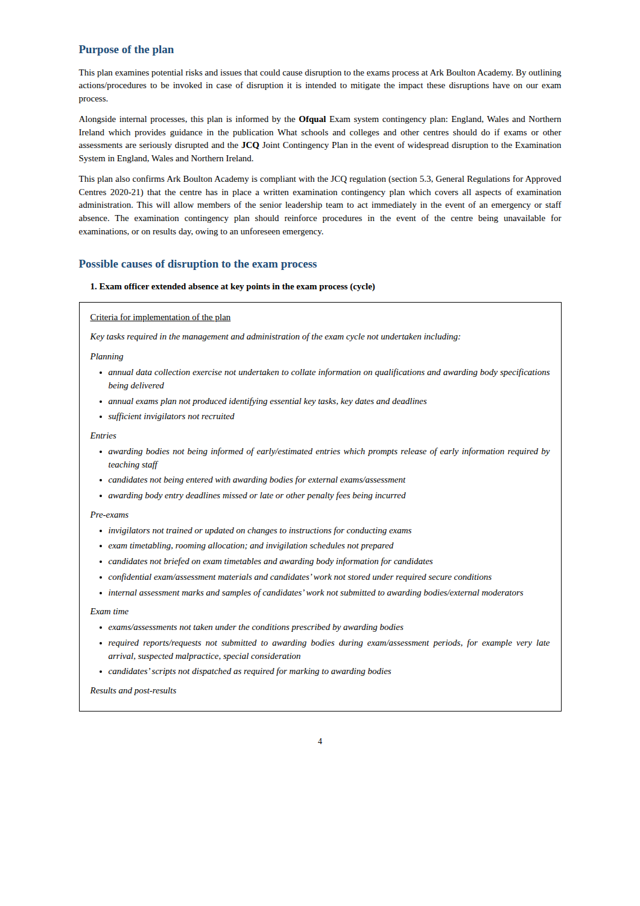Purpose of the plan
This plan examines potential risks and issues that could cause disruption to the exams process at Ark Boulton Academy. By outlining actions/procedures to be invoked in case of disruption it is intended to mitigate the impact these disruptions have on our exam process.
Alongside internal processes, this plan is informed by the Ofqual Exam system contingency plan: England, Wales and Northern Ireland which provides guidance in the publication What schools and colleges and other centres should do if exams or other assessments are seriously disrupted and the JCQ Joint Contingency Plan in the event of widespread disruption to the Examination System in England, Wales and Northern Ireland.
This plan also confirms Ark Boulton Academy is compliant with the JCQ regulation (section 5.3, General Regulations for Approved Centres 2020-21) that the centre has in place a written examination contingency plan which covers all aspects of examination administration. This will allow members of the senior leadership team to act immediately in the event of an emergency or staff absence. The examination contingency plan should reinforce procedures in the event of the centre being unavailable for examinations, or on results day, owing to an unforeseen emergency.
Possible causes of disruption to the exam process
Exam officer extended absence at key points in the exam process (cycle)
Criteria for implementation of the plan
Key tasks required in the management and administration of the exam cycle not undertaken including:
Planning
annual data collection exercise not undertaken to collate information on qualifications and awarding body specifications being delivered
annual exams plan not produced identifying essential key tasks, key dates and deadlines
sufficient invigilators not recruited
Entries
awarding bodies not being informed of early/estimated entries which prompts release of early information required by teaching staff
candidates not being entered with awarding bodies for external exams/assessment
awarding body entry deadlines missed or late or other penalty fees being incurred
Pre-exams
invigilators not trained or updated on changes to instructions for conducting exams
exam timetabling, rooming allocation; and invigilation schedules not prepared
candidates not briefed on exam timetables and awarding body information for candidates
confidential exam/assessment materials and candidates’ work not stored under required secure conditions
internal assessment marks and samples of candidates’ work not submitted to awarding bodies/external moderators
Exam time
exams/assessments not taken under the conditions prescribed by awarding bodies
required reports/requests not submitted to awarding bodies during exam/assessment periods, for example very late arrival, suspected malpractice, special consideration
candidates’ scripts not dispatched as required for marking to awarding bodies
Results and post-results
4